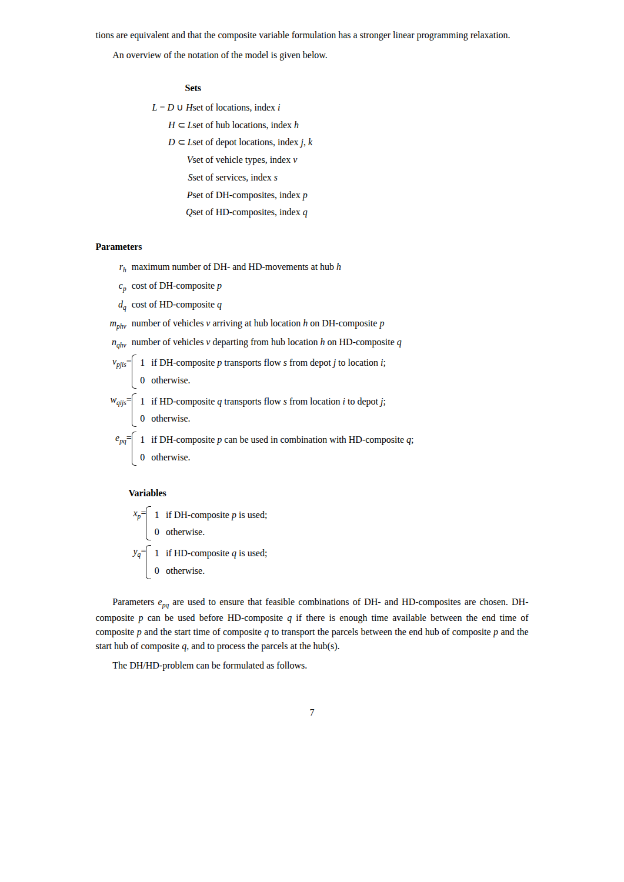tions are equivalent and that the composite variable formulation has a stronger linear programming relaxation.
An overview of the notation of the model is given below.
Sets
| L = D ∪ H | set of locations, index i |
| H ⊂ L | set of hub locations, index h |
| D ⊂ L | set of depot locations, index j , k |
| V | set of vehicle types, index v |
| S | set of services, index s |
| P | set of DH-composites, index p |
| Q | set of HD-composites, index q |
Parameters
| r h | | maximum number of DH- and HD-movements at hub h |
| c p | | cost of DH-composite p |
| d q | | cost of HD-composite q |
| m phv | | number of vehicles v arriving at hub location h on DH-composite p |
| n qhv | | number of vehicles v departing from hub location h on HD-composite q |
| v pjis | = | / 1 / if DH-composite p transports flow s from depot j to location i ; / / 0 / otherwise. / |
| w qijs | = | / 1 / if HD-composite q transports flow s from location i to depot j ; / / 0 / otherwise. / |
| e pq | = | / 1 / if DH-composite p can be used in combination with HD-composite q ; / / 0 / otherwise. / |
Variables
| x p | = | / 1 / if DH-composite p is used; / / 0 / otherwise. / |
| y q | = | / 1 / if HD-composite q is used; / / 0 / otherwise. / |
Parameters epq are used to ensure that feasible combinations of DH- and HD-composites are chosen. DH-composite p can be used before HD-composite q if there is enough time available between the end time of composite p and the start time of composite q to transport the parcels between the end hub of composite p and the start hub of composite q, and to process the parcels at the hub(s).
The DH/HD-problem can be formulated as follows.
7